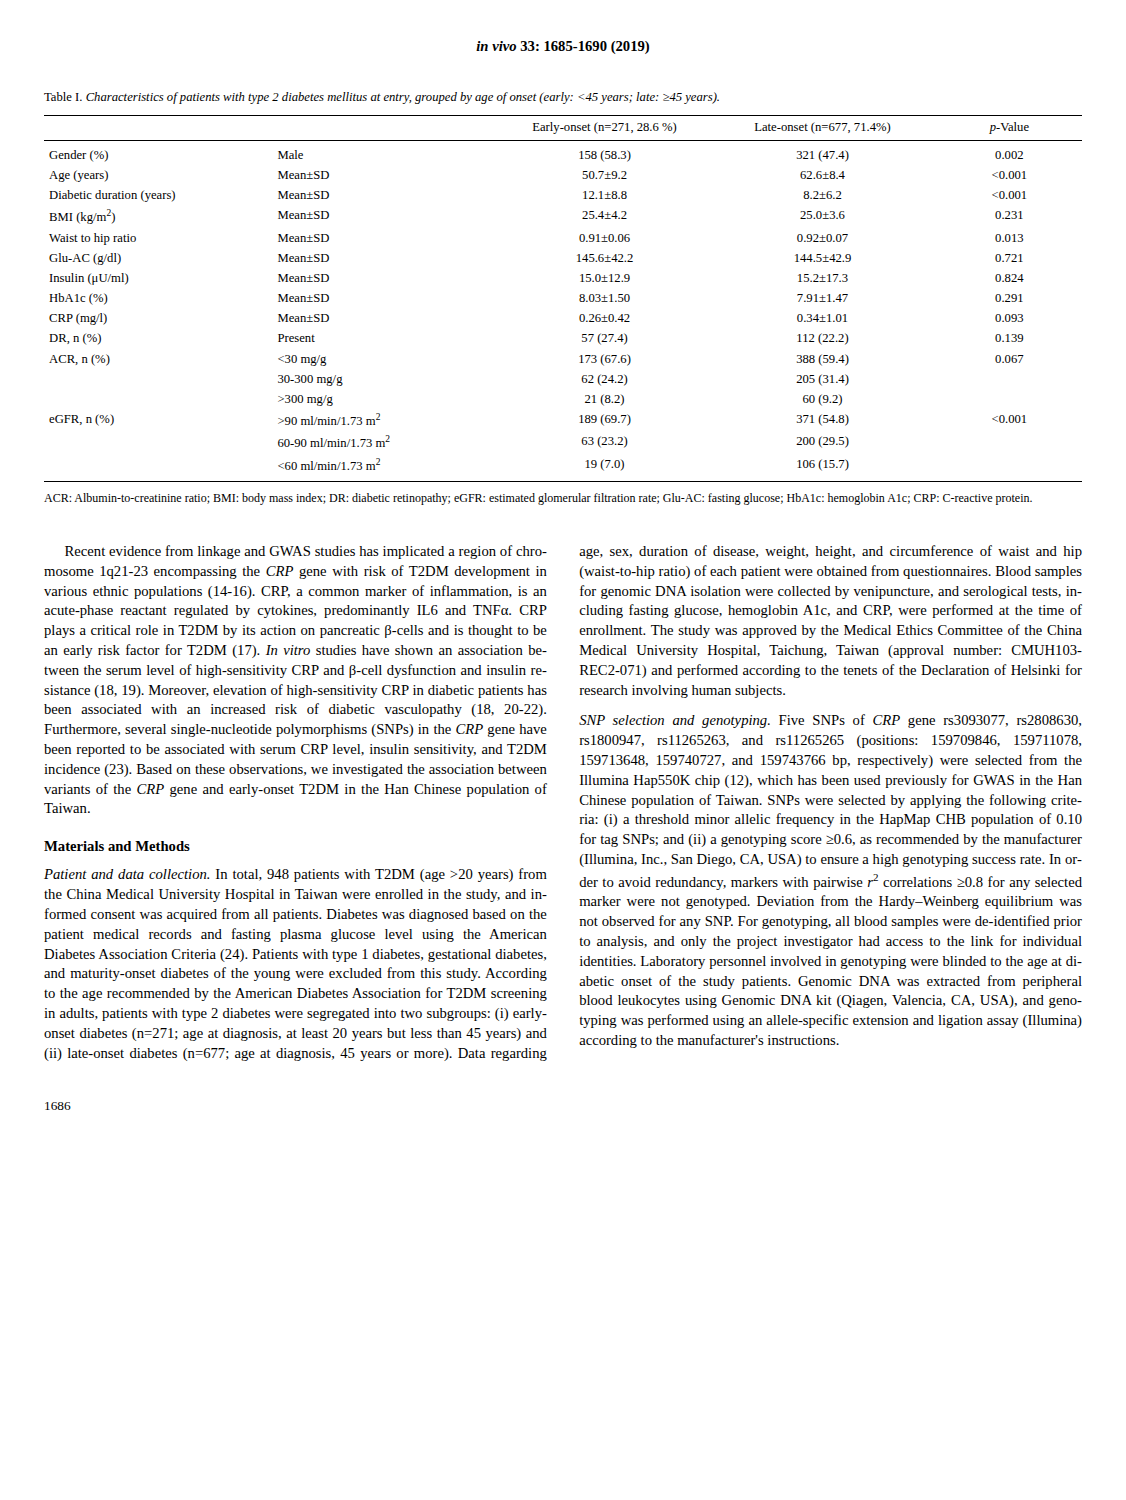in vivo 33: 1685-1690 (2019)
Table I. Characteristics of patients with type 2 diabetes mellitus at entry, grouped by age of onset (early: <45 years; late: ≥45 years).
| | | Early-onset (n=271, 28.6 %) | Late-onset (n=677, 71.4%) | p -Value |
| --- | --- | --- | --- | --- |
| Gender (%) | Male | 158 (58.3) | 321 (47.4) | 0.002 |
| Age (years) | Mean±SD | 50.7±9.2 | 62.6±8.4 | <0.001 |
| Diabetic duration (years) | Mean±SD | 12.1±8.8 | 8.2±6.2 | <0.001 |
| BMI (kg/m 2 ) | Mean±SD | 25.4±4.2 | 25.0±3.6 | 0.231 |
| Waist to hip ratio | Mean±SD | 0.91±0.06 | 0.92±0.07 | 0.013 |
| Glu-AC (g/dl) | Mean±SD | 145.6±42.2 | 144.5±42.9 | 0.721 |
| Insulin (μU/ml) | Mean±SD | 15.0±12.9 | 15.2±17.3 | 0.824 |
| HbA1c (%) | Mean±SD | 8.03±1.50 | 7.91±1.47 | 0.291 |
| CRP (mg/l) | Mean±SD | 0.26±0.42 | 0.34±1.01 | 0.093 |
| DR, n (%) | Present | 57 (27.4) | 112 (22.2) | 0.139 |
| ACR, n (%) | <30 mg/g | 173 (67.6) | 388 (59.4) | 0.067 |
| | 30-300 mg/g | 62 (24.2) | 205 (31.4) | |
| | >300 mg/g | 21 (8.2) | 60 (9.2) | |
| eGFR, n (%) | >90 ml/min/1.73 m 2 | 189 (69.7) | 371 (54.8) | <0.001 |
| | 60-90 ml/min/1.73 m 2 | 63 (23.2) | 200 (29.5) | |
| | <60 ml/min/1.73 m 2 | 19 (7.0) | 106 (15.7) | |
ACR: Albumin-to-creatinine ratio; BMI: body mass index; DR: diabetic retinopathy; eGFR: estimated glomerular filtration rate; Glu-AC: fasting glucose; HbA1c: hemoglobin A1c; CRP: C-reactive protein.
Recent evidence from linkage and GWAS studies has implicated a region of chromosome 1q21-23 encompassing the CRP gene with risk of T2DM development in various ethnic populations (14-16). CRP, a common marker of inflammation, is an acute-phase reactant regulated by cytokines, predominantly IL6 and TNFα. CRP plays a critical role in T2DM by its action on pancreatic β-cells and is thought to be an early risk factor for T2DM (17). In vitro studies have shown an association between the serum level of high-sensitivity CRP and β-cell dysfunction and insulin resistance (18, 19). Moreover, elevation of high-sensitivity CRP in diabetic patients has been associated with an increased risk of diabetic vasculopathy (18, 20-22). Furthermore, several single-nucleotide polymorphisms (SNPs) in the CRP gene have been reported to be associated with serum CRP level, insulin sensitivity, and T2DM incidence (23). Based on these observations, we investigated the association between variants of the CRP gene and early-onset T2DM in the Han Chinese population of Taiwan.
Materials and Methods
Patient and data collection. In total, 948 patients with T2DM (age >20 years) from the China Medical University Hospital in Taiwan were enrolled in the study, and informed consent was acquired from all patients. Diabetes was diagnosed based on the patient medical records and fasting plasma glucose level using the American Diabetes Association Criteria (24). Patients with type 1 diabetes, gestational diabetes, and maturity-onset diabetes of the young were excluded from this study. According to the age recommended by the American Diabetes Association for T2DM screening in adults, patients with type 2 diabetes were segregated into two subgroups: (i) early-onset diabetes (n=271; age at diagnosis, at least 20 years but less than 45 years) and (ii) late-onset diabetes (n=677; age at diagnosis, 45 years or more). Data regarding age, sex, duration of disease, weight, height, and circumference of waist and hip (waist-to-hip ratio) of each patient were obtained from questionnaires. Blood samples for genomic DNA isolation were collected by venipuncture, and serological tests, including fasting glucose, hemoglobin A1c, and CRP, were performed at the time of enrollment. The study was approved by the Medical Ethics Committee of the China Medical University Hospital, Taichung, Taiwan (approval number: CMUH103-REC2-071) and performed according to the tenets of the Declaration of Helsinki for research involving human subjects.
SNP selection and genotyping. Five SNPs of CRP gene rs3093077, rs2808630, rs1800947, rs11265263, and rs11265265 (positions: 159709846, 159711078, 159713648, 159740727, and 159743766 bp, respectively) were selected from the Illumina Hap550K chip (12), which has been used previously for GWAS in the Han Chinese population of Taiwan. SNPs were selected by applying the following criteria: (i) a threshold minor allelic frequency in the HapMap CHB population of 0.10 for tag SNPs; and (ii) a genotyping score ≥0.6, as recommended by the manufacturer (Illumina, Inc., San Diego, CA, USA) to ensure a high genotyping success rate. In order to avoid redundancy, markers with pairwise r2 correlations ≥0.8 for any selected marker were not genotyped. Deviation from the Hardy–Weinberg equilibrium was not observed for any SNP. For genotyping, all blood samples were de-identified prior to analysis, and only the project investigator had access to the link for individual identities. Laboratory personnel involved in genotyping were blinded to the age at diabetic onset of the study patients. Genomic DNA was extracted from peripheral blood leukocytes using Genomic DNA kit (Qiagen, Valencia, CA, USA), and genotyping was performed using an allele-specific extension and ligation assay (Illumina) according to the manufacturer's instructions.
1686